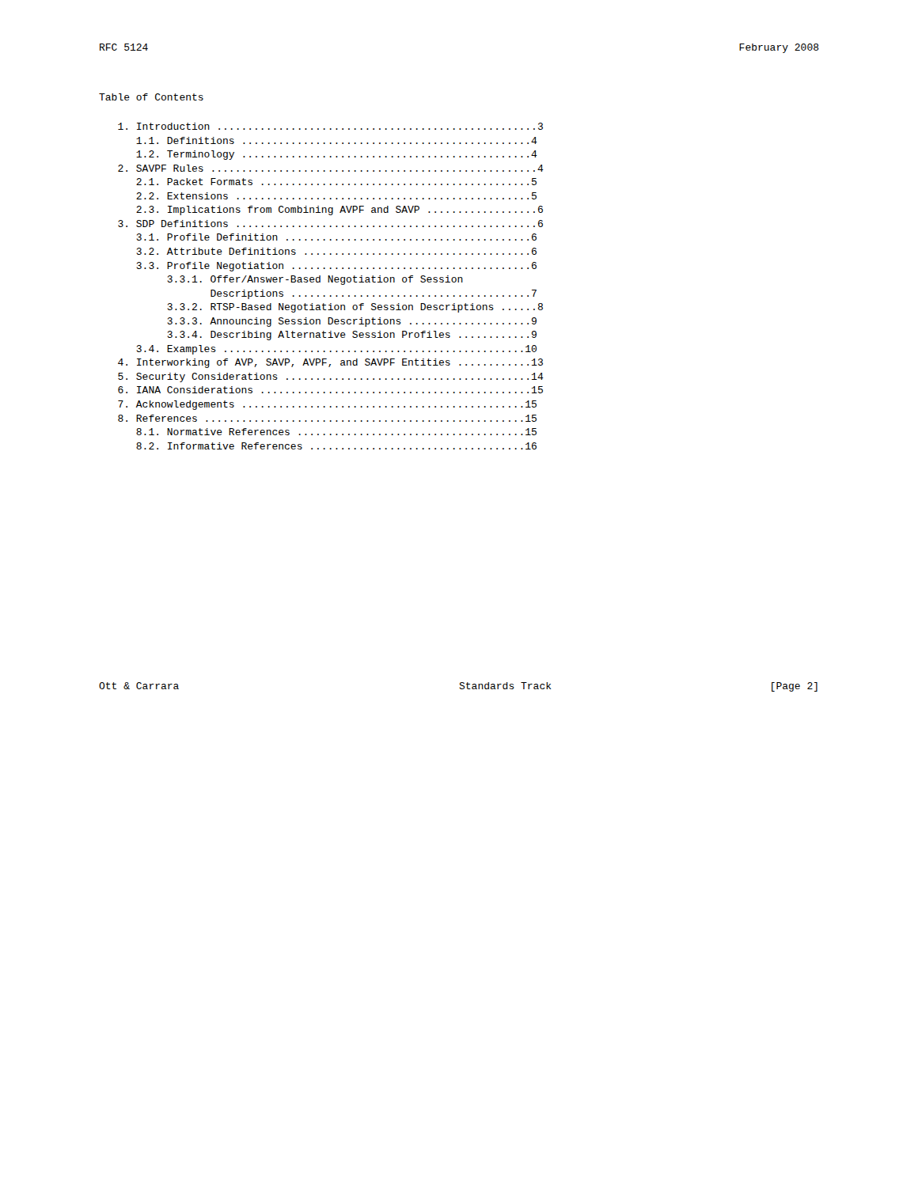RFC 5124 February 2008
Table of Contents
   1. Introduction ....................................................3
      1.1. Definitions ...............................................4
      1.2. Terminology ...............................................4
   2. SAVPF Rules .....................................................4
      2.1. Packet Formats ............................................5
      2.2. Extensions ................................................5
      2.3. Implications from Combining AVPF and SAVP ..................6
   3. SDP Definitions .................................................6
      3.1. Profile Definition ........................................6
      3.2. Attribute Definitions .....................................6
      3.3. Profile Negotiation .......................................6
           3.3.1. Offer/Answer-Based Negotiation of Session
                  Descriptions .......................................7
           3.3.2. RTSP-Based Negotiation of Session Descriptions ......8
           3.3.3. Announcing Session Descriptions ....................9
           3.3.4. Describing Alternative Session Profiles ............9
      3.4. Examples .................................................10
   4. Interworking of AVP, SAVP, AVPF, and SAVPF Entities ............13
   5. Security Considerations ........................................14
   6. IANA Considerations ............................................15
   7. Acknowledgements ..............................................15
   8. References ....................................................15
      8.1. Normative References .....................................15
      8.2. Informative References ...................................16
Ott & Carrara Standards Track [Page 2]